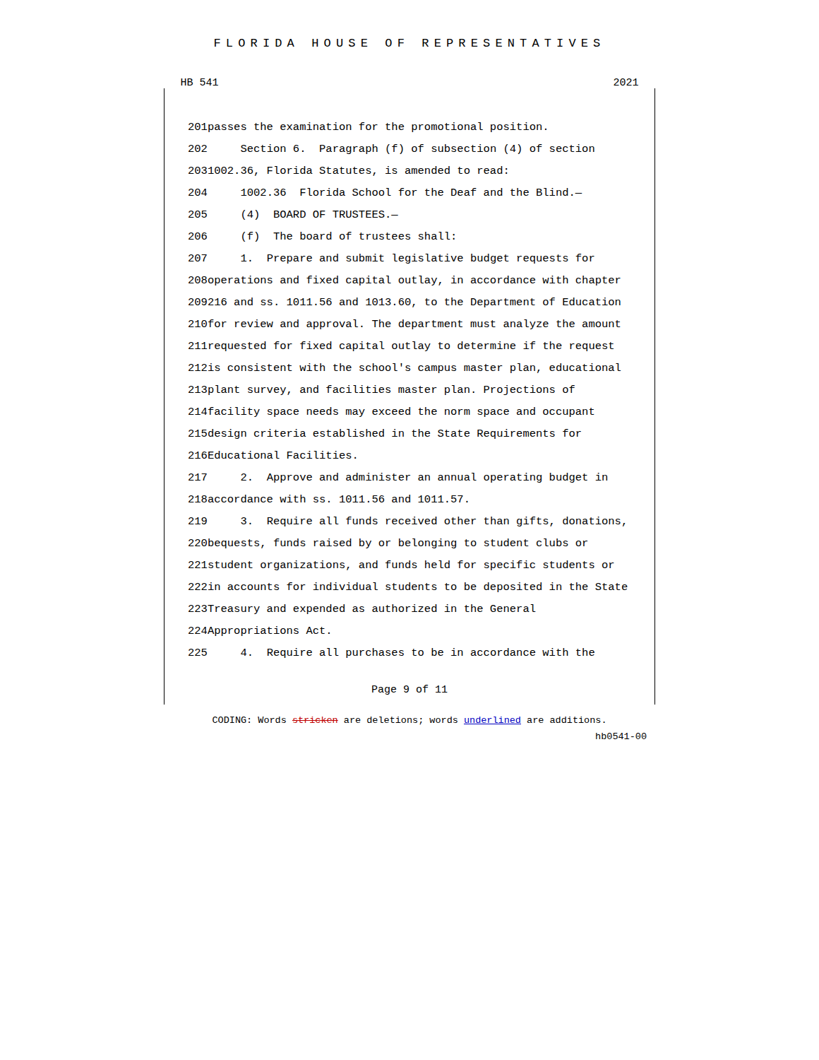FLORIDA HOUSE OF REPRESENTATIVES
HB 541 2021
| 201 | passes the examination for the promotional position. |
| 202 | Section 6. Paragraph (f) of subsection (4) of section |
| 203 | 1002.36, Florida Statutes, is amended to read: |
| 204 | 1002.36 Florida School for the Deaf and the Blind.— |
| 205 | (4) BOARD OF TRUSTEES.— |
| 206 | (f) The board of trustees shall: |
| 207 | 1. Prepare and submit legislative budget requests for |
| 208 | operations and fixed capital outlay, in accordance with chapter |
| 209 | 216 and ss. 1011.56 and 1013.60, to the Department of Education |
| 210 | for review and approval. The department must analyze the amount |
| 211 | requested for fixed capital outlay to determine if the request |
| 212 | is consistent with the school's campus master plan, educational |
| 213 | plant survey, and facilities master plan. Projections of |
| 214 | facility space needs may exceed the norm space and occupant |
| 215 | design criteria established in the State Requirements for |
| 216 | Educational Facilities. |
| 217 | 2. Approve and administer an annual operating budget in |
| 218 | accordance with ss. 1011.56 and 1011.57. |
| 219 | 3. Require all funds received other than gifts, donations, |
| 220 | bequests, funds raised by or belonging to student clubs or |
| 221 | student organizations, and funds held for specific students or |
| 222 | in accounts for individual students to be deposited in the State |
| 223 | Treasury and expended as authorized in the General |
| 224 | Appropriations Act. |
| 225 | 4. Require all purchases to be in accordance with the |
Page 9 of 11
CODING: Words stricken are deletions; words underlined are additions.
hb0541-00